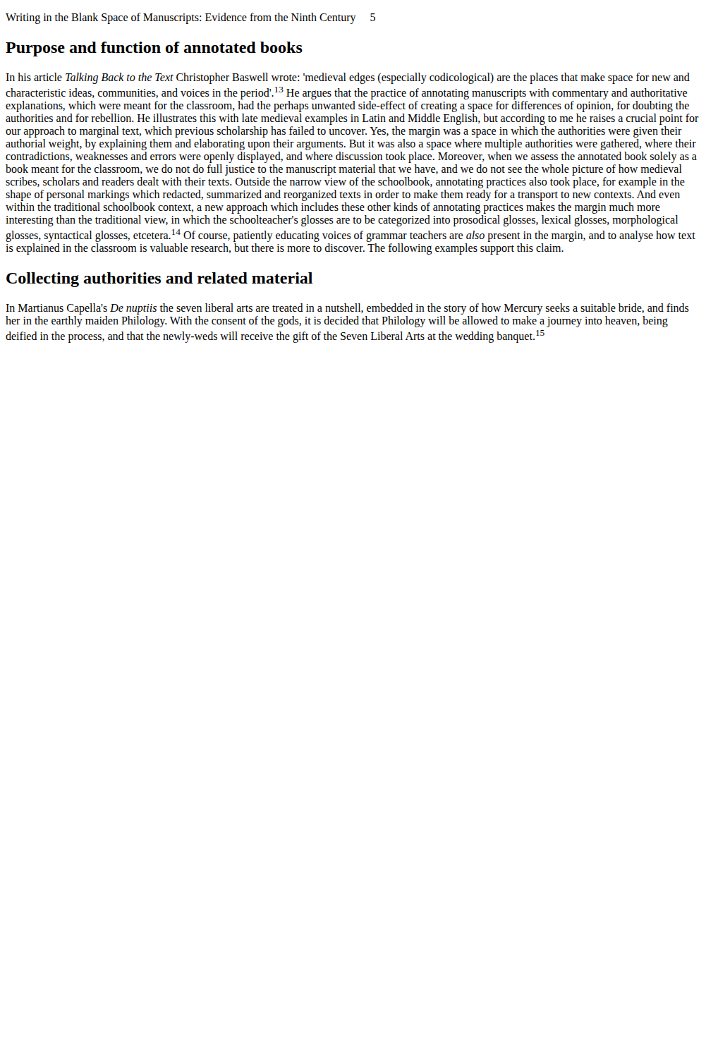Writing in the Blank Space of Manuscripts: Evidence from the Ninth Century 5
Purpose and function of annotated books
In his article Talking Back to the Text Christopher Baswell wrote: 'medieval edges (especially codicological) are the places that make space for new and characteristic ideas, communities, and voices in the period'.13 He argues that the practice of annotating manuscripts with commentary and authoritative explanations, which were meant for the classroom, had the perhaps unwanted side-effect of creating a space for differences of opinion, for doubting the authorities and for rebellion. He illustrates this with late medieval examples in Latin and Middle English, but according to me he raises a crucial point for our approach to marginal text, which previous scholarship has failed to uncover. Yes, the margin was a space in which the authorities were given their authorial weight, by explaining them and elaborating upon their arguments. But it was also a space where multiple authorities were gathered, where their contradictions, weaknesses and errors were openly displayed, and where discussion took place. Moreover, when we assess the annotated book solely as a book meant for the classroom, we do not do full justice to the manuscript material that we have, and we do not see the whole picture of how medieval scribes, scholars and readers dealt with their texts. Outside the narrow view of the schoolbook, annotating practices also took place, for example in the shape of personal markings which redacted, summarized and reorganized texts in order to make them ready for a transport to new contexts. And even within the traditional schoolbook context, a new approach which includes these other kinds of annotating practices makes the margin much more interesting than the traditional view, in which the schoolteacher's glosses are to be categorized into prosodical glosses, lexical glosses, morphological glosses, syntactical glosses, etcetera.14 Of course, patiently educating voices of grammar teachers are also present in the margin, and to analyse how text is explained in the classroom is valuable research, but there is more to discover. The following examples support this claim.
Collecting authorities and related material
In Martianus Capella's De nuptiis the seven liberal arts are treated in a nutshell, embedded in the story of how Mercury seeks a suitable bride, and finds her in the earthly maiden Philology. With the consent of the gods, it is decided that Philology will be allowed to make a journey into heaven, being deified in the process, and that the newly-weds will receive the gift of the Seven Liberal Arts at the wedding banquet.15